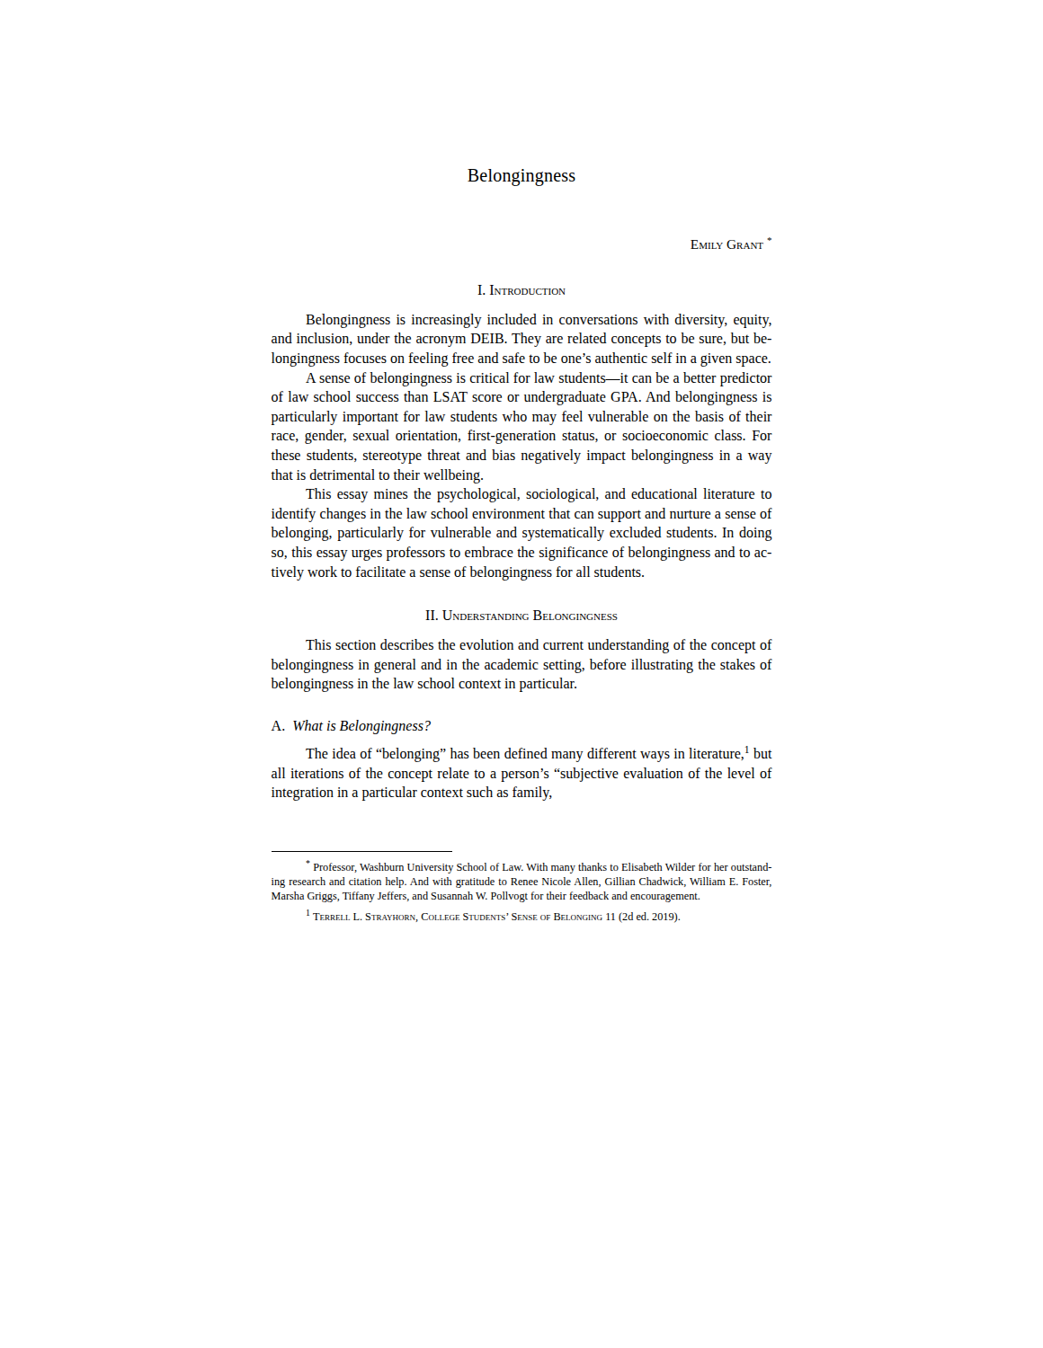Belongingness
Emily Grant *
I. Introduction
Belongingness is increasingly included in conversations with diversity, equity, and inclusion, under the acronym DEIB. They are related concepts to be sure, but belongingness focuses on feeling free and safe to be one’s authentic self in a given space.
A sense of belongingness is critical for law students—it can be a better predictor of law school success than LSAT score or undergraduate GPA. And belongingness is particularly important for law students who may feel vulnerable on the basis of their race, gender, sexual orientation, first-generation status, or socioeconomic class. For these students, stereotype threat and bias negatively impact belongingness in a way that is detrimental to their wellbeing.
This essay mines the psychological, sociological, and educational literature to identify changes in the law school environment that can support and nurture a sense of belonging, particularly for vulnerable and systematically excluded students. In doing so, this essay urges professors to embrace the significance of belongingness and to actively work to facilitate a sense of belongingness for all students.
II. Understanding Belongingness
This section describes the evolution and current understanding of the concept of belongingness in general and in the academic setting, before illustrating the stakes of belongingness in the law school context in particular.
A. What is Belongingness?
The idea of “belonging” has been defined many different ways in literature,1 but all iterations of the concept relate to a person’s “subjective evaluation of the level of integration in a particular context such as family,
* Professor, Washburn University School of Law. With many thanks to Elisabeth Wilder for her outstanding research and citation help. And with gratitude to Renee Nicole Allen, Gillian Chadwick, William E. Foster, Marsha Griggs, Tiffany Jeffers, and Susannah W. Pollvogt for their feedback and encouragement.
1 Terrell L. Strayhorn, College Students’ Sense of Belonging 11 (2d ed. 2019).